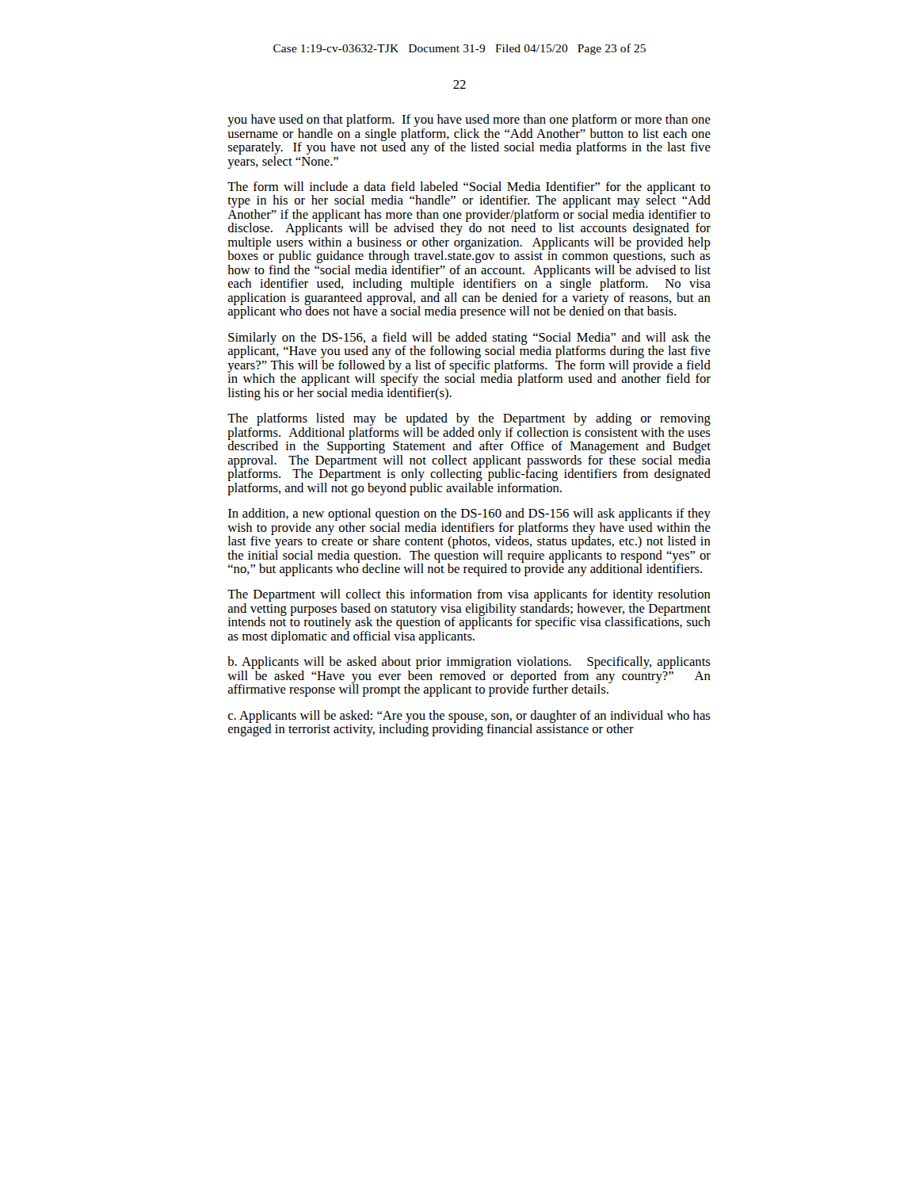Case 1:19-cv-03632-TJK Document 31-9 Filed 04/15/20 Page 23 of 25
22
you have used on that platform. If you have used more than one platform or more than one username or handle on a single platform, click the “Add Another” button to list each one separately. If you have not used any of the listed social media platforms in the last five years, select “None.”
The form will include a data field labeled “Social Media Identifier” for the applicant to type in his or her social media “handle” or identifier. The applicant may select “Add Another” if the applicant has more than one provider/platform or social media identifier to disclose. Applicants will be advised they do not need to list accounts designated for multiple users within a business or other organization. Applicants will be provided help boxes or public guidance through travel.state.gov to assist in common questions, such as how to find the “social media identifier” of an account. Applicants will be advised to list each identifier used, including multiple identifiers on a single platform. No visa application is guaranteed approval, and all can be denied for a variety of reasons, but an applicant who does not have a social media presence will not be denied on that basis.
Similarly on the DS-156, a field will be added stating “Social Media” and will ask the applicant, “Have you used any of the following social media platforms during the last five years?” This will be followed by a list of specific platforms. The form will provide a field in which the applicant will specify the social media platform used and another field for listing his or her social media identifier(s).
The platforms listed may be updated by the Department by adding or removing platforms. Additional platforms will be added only if collection is consistent with the uses described in the Supporting Statement and after Office of Management and Budget approval. The Department will not collect applicant passwords for these social media platforms. The Department is only collecting public-facing identifiers from designated platforms, and will not go beyond public available information.
In addition, a new optional question on the DS-160 and DS-156 will ask applicants if they wish to provide any other social media identifiers for platforms they have used within the last five years to create or share content (photos, videos, status updates, etc.) not listed in the initial social media question. The question will require applicants to respond “yes” or “no,” but applicants who decline will not be required to provide any additional identifiers.
The Department will collect this information from visa applicants for identity resolution and vetting purposes based on statutory visa eligibility standards; however, the Department intends not to routinely ask the question of applicants for specific visa classifications, such as most diplomatic and official visa applicants.
b. Applicants will be asked about prior immigration violations. Specifically, applicants will be asked “Have you ever been removed or deported from any country?” An affirmative response will prompt the applicant to provide further details.
c. Applicants will be asked: “Are you the spouse, son, or daughter of an individual who has engaged in terrorist activity, including providing financial assistance or other